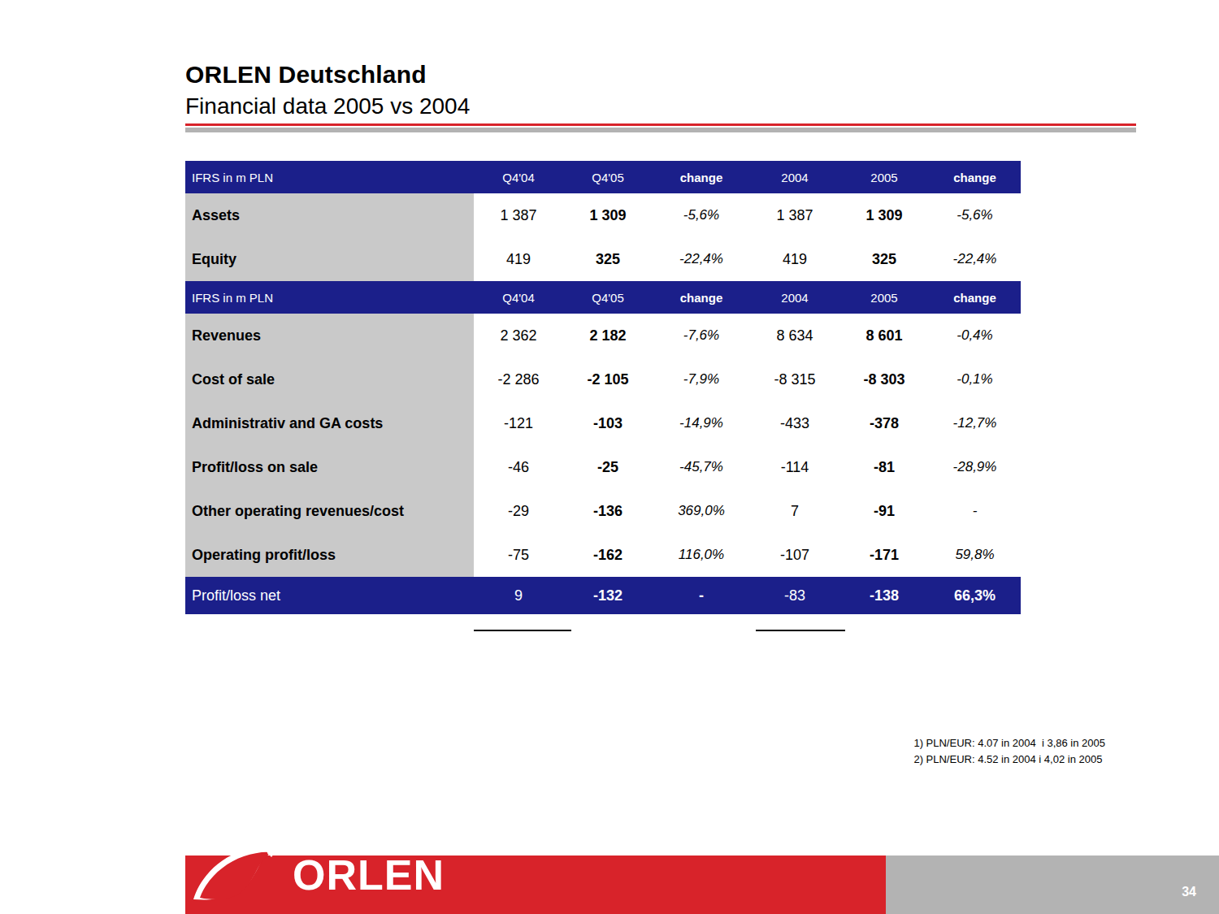ORLEN Deutschland
Financial data 2005 vs 2004
| IFRS in m PLN | Q4'04 | Q4'05 | change | 2004 | 2005 | change |
| Assets | 1 387 | 1 309 | -5,6% | 1 387 | 1 309 | -5,6% |
| Equity | 419 | 325 | -22,4% | 419 | 325 | -22,4% |
| IFRS in m PLN | Q4'04 | Q4'05 | change | 2004 | 2005 | change |
| Revenues | 2 362 | 2 182 | -7,6% | 8 634 | 8 601 | -0,4% |
| Cost of sale | -2 286 | -2 105 | -7,9% | -8 315 | -8 303 | -0,1% |
| Administrativ and GA costs | -121 | -103 | -14,9% | -433 | -378 | -12,7% |
| Profit/loss on sale | -46 | -25 | -45,7% | -114 | -81 | -28,9% |
| Other operating revenues/cost | -29 | -136 | 369,0% | 7 | -91 | - |
| Operating profit/loss | -75 | -162 | 116,0% | -107 | -171 | 59,8% |
| Profit/loss net | 9 | -132 | - | -83 | -138 | 66,3% |
1) PLN/EUR: 4.07 in 2004 i 3,86 in 2005
2) PLN/EUR: 4.52 in 2004 i 4,02 in 2005
ORLEN
34